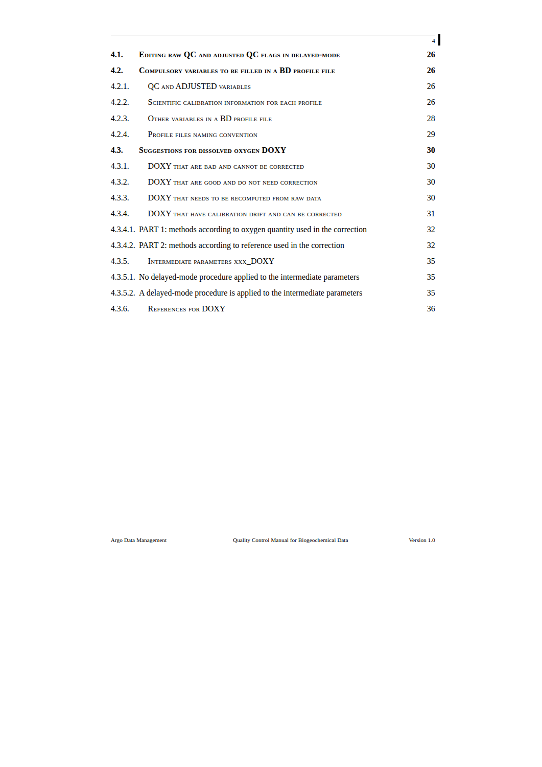4
4.1. Editing raw QC and adjusted QC flags in delayed-mode 26
4.2. Compulsory variables to be filled in a BD profile file 26
4.2.1. QC and ADJUSTED variables 26
4.2.2. Scientific calibration information for each profile 26
4.2.3. Other variables in a BD profile file 28
4.2.4. Profile files naming convention 29
4.3. Suggestions for dissolved oxygen DOXY 30
4.3.1. DOXY that are bad and cannot be corrected 30
4.3.2. DOXY that are good and do not need correction 30
4.3.3. DOXY that needs to be recomputed from raw data 30
4.3.4. DOXY that have calibration drift and can be corrected 31
4.3.4.1. PART 1: methods according to oxygen quantity used in the correction 32
4.3.4.2. PART 2: methods according to reference used in the correction 32
4.3.5. Intermediate parameters xxx_DOXY 35
4.3.5.1. No delayed-mode procedure applied to the intermediate parameters 35
4.3.5.2. A delayed-mode procedure is applied to the intermediate parameters 35
4.3.6. References for DOXY 36
Argo Data Management Quality Control Manual for Biogeochemical Data Version 1.0